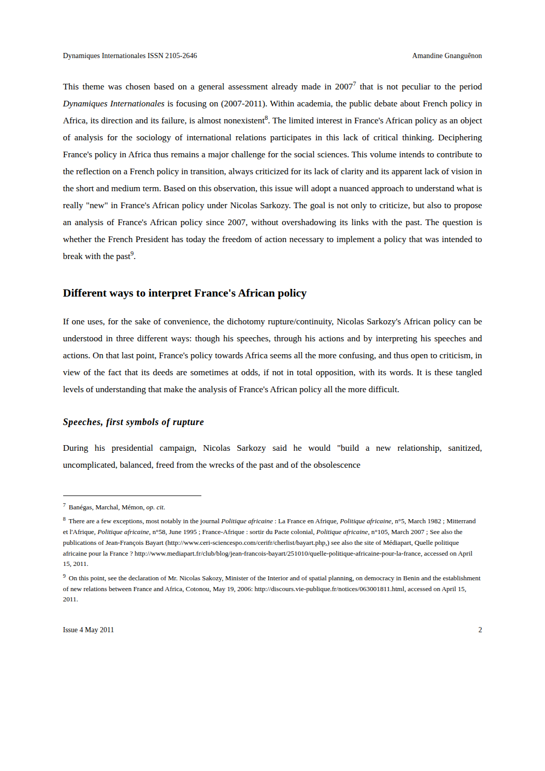Dynamiques Internationales ISSN 2105-2646 Amandine Gnanguênon
This theme was chosen based on a general assessment already made in 20077 that is not peculiar to the period Dynamiques Internationales is focusing on (2007-2011). Within academia, the public debate about French policy in Africa, its direction and its failure, is almost nonexistent8. The limited interest in France's African policy as an object of analysis for the sociology of international relations participates in this lack of critical thinking. Deciphering France's policy in Africa thus remains a major challenge for the social sciences. This volume intends to contribute to the reflection on a French policy in transition, always criticized for its lack of clarity and its apparent lack of vision in the short and medium term. Based on this observation, this issue will adopt a nuanced approach to understand what is really "new" in France's African policy under Nicolas Sarkozy. The goal is not only to criticize, but also to propose an analysis of France's African policy since 2007, without overshadowing its links with the past. The question is whether the French President has today the freedom of action necessary to implement a policy that was intended to break with the past9.
Different ways to interpret France's African policy
If one uses, for the sake of convenience, the dichotomy rupture/continuity, Nicolas Sarkozy's African policy can be understood in three different ways: though his speeches, through his actions and by interpreting his speeches and actions. On that last point, France's policy towards Africa seems all the more confusing, and thus open to criticism, in view of the fact that its deeds are sometimes at odds, if not in total opposition, with its words. It is these tangled levels of understanding that make the analysis of France's African policy all the more difficult.
Speeches, first symbols of rupture
During his presidential campaign, Nicolas Sarkozy said he would "build a new relationship, sanitized, uncomplicated, balanced, freed from the wrecks of the past and of the obsolescence
7 Banégas, Marchal, Mémon, op. cit.
8 There are a few exceptions, most notably in the journal Politique africaine : La France en Afrique, Politique africaine, n°5, March 1982 ; Mitterrand et l'Afrique, Politique africaine, n°58, June 1995 ; France-Afrique : sortir du Pacte colonial, Politique africaine, n°105, March 2007 ; See also the publications of Jean-François Bayart (http://www.ceri-sciencespo.com/cerifr/cherlist/bayart.php,) see also the site of Médiapart, Quelle politique africaine pour la France ? http://www.mediapart.fr/club/blog/jean-francois-bayart/251010/quelle-politique-africaine-pour-la-france, accessed on April 15, 2011.
9 On this point, see the declaration of Mr. Nicolas Sakozy, Minister of the Interior and of spatial planning, on democracy in Benin and the establishment of new relations between France and Africa, Cotonou, May 19, 2006: http://discours.vie-publique.fr/notices/063001811.html, accessed on April 15, 2011.
Issue 4 May 2011 2